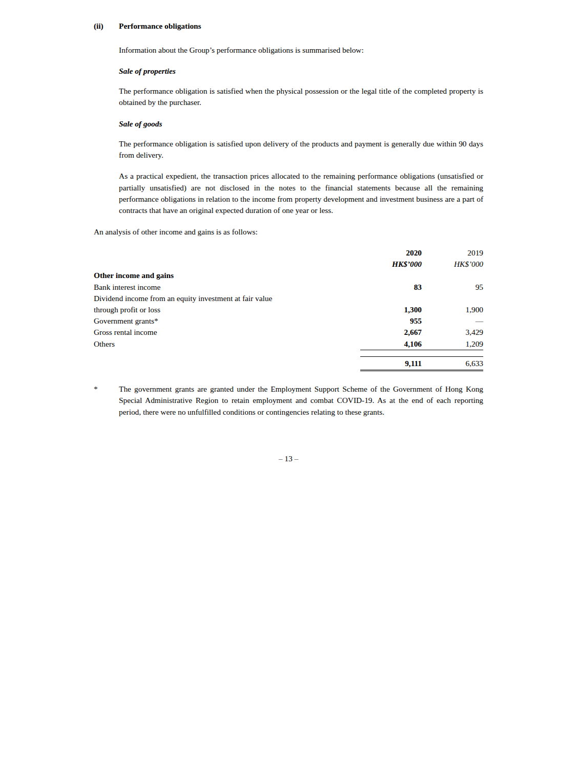(ii) Performance obligations
Information about the Group’s performance obligations is summarised below:
Sale of properties
The performance obligation is satisfied when the physical possession or the legal title of the completed property is obtained by the purchaser.
Sale of goods
The performance obligation is satisfied upon delivery of the products and payment is generally due within 90 days from delivery.
As a practical expedient, the transaction prices allocated to the remaining performance obligations (unsatisfied or partially unsatisfied) are not disclosed in the notes to the financial statements because all the remaining performance obligations in relation to the income from property development and investment business are a part of contracts that have an original expected duration of one year or less.
An analysis of other income and gains is as follows:
| | 2020 | 2019 |
| | HK$’000 | HK$’000 |
| Other income and gains | | |
| Bank interest income | 83 | 95 |
| Dividend income from an equity investment at fair value | | |
| through profit or loss | 1,300 | 1,900 |
| Government grants* | 955 | — |
| Gross rental income | 2,667 | 3,429 |
| Others | 4,106 | 1,209 |
| | 9,111 | 6,633 |
* The government grants are granted under the Employment Support Scheme of the Government of Hong Kong Special Administrative Region to retain employment and combat COVID-19. As at the end of each reporting period, there were no unfulfilled conditions or contingencies relating to these grants.
– 13 –